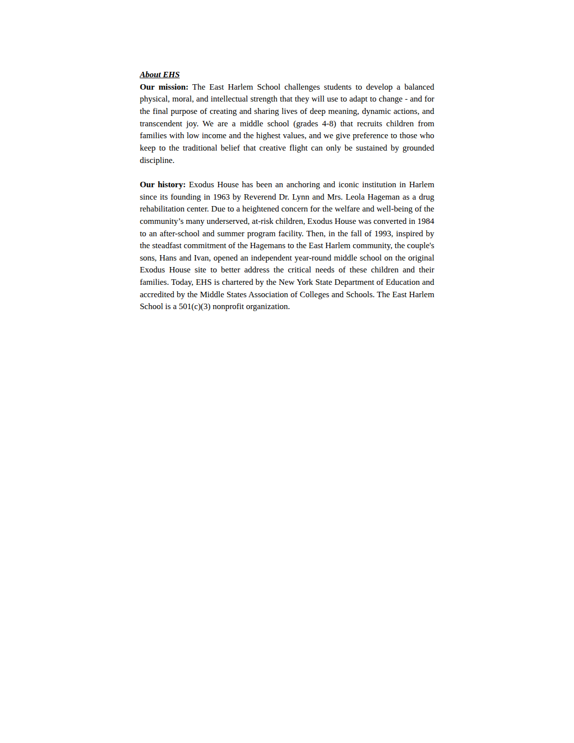About EHS
Our mission: The East Harlem School challenges students to develop a balanced physical, moral, and intellectual strength that they will use to adapt to change - and for the final purpose of creating and sharing lives of deep meaning, dynamic actions, and transcendent joy. We are a middle school (grades 4-8) that recruits children from families with low income and the highest values, and we give preference to those who keep to the traditional belief that creative flight can only be sustained by grounded discipline.
Our history: Exodus House has been an anchoring and iconic institution in Harlem since its founding in 1963 by Reverend Dr. Lynn and Mrs. Leola Hageman as a drug rehabilitation center. Due to a heightened concern for the welfare and well-being of the community’s many underserved, at-risk children, Exodus House was converted in 1984 to an after-school and summer program facility. Then, in the fall of 1993, inspired by the steadfast commitment of the Hagemans to the East Harlem community, the couple's sons, Hans and Ivan, opened an independent year-round middle school on the original Exodus House site to better address the critical needs of these children and their families. Today, EHS is chartered by the New York State Department of Education and accredited by the Middle States Association of Colleges and Schools. The East Harlem School is a 501(c)(3) nonprofit organization.